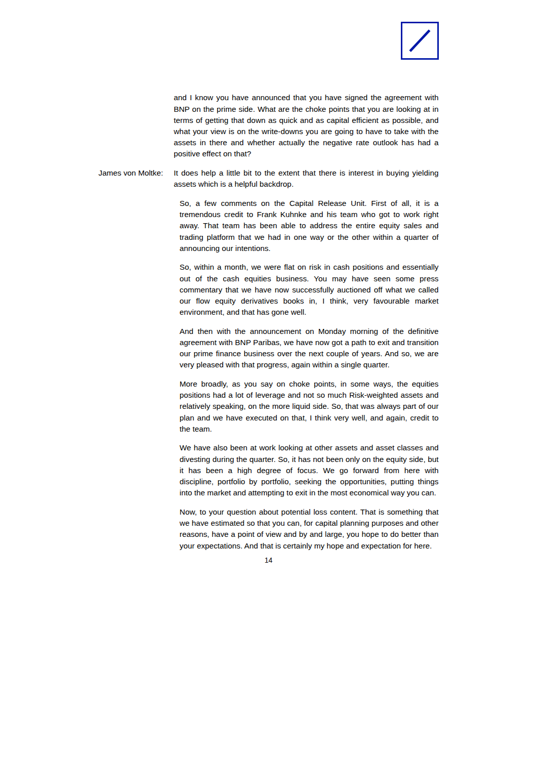and I know you have announced that you have signed the agreement with BNP on the prime side. What are the choke points that you are looking at in terms of getting that down as quick and as capital efficient as possible, and what your view is on the write-downs you are going to have to take with the assets in there and whether actually the negative rate outlook has had a positive effect on that?
James von Moltke:
It does help a little bit to the extent that there is interest in buying yielding assets which is a helpful backdrop.
So, a few comments on the Capital Release Unit. First of all, it is a tremendous credit to Frank Kuhnke and his team who got to work right away. That team has been able to address the entire equity sales and trading platform that we had in one way or the other within a quarter of announcing our intentions.
So, within a month, we were flat on risk in cash positions and essentially out of the cash equities business. You may have seen some press commentary that we have now successfully auctioned off what we called our flow equity derivatives books in, I think, very favourable market environment, and that has gone well.
And then with the announcement on Monday morning of the definitive agreement with BNP Paribas, we have now got a path to exit and transition our prime finance business over the next couple of years. And so, we are very pleased with that progress, again within a single quarter.
More broadly, as you say on choke points, in some ways, the equities positions had a lot of leverage and not so much Risk-weighted assets and relatively speaking, on the more liquid side. So, that was always part of our plan and we have executed on that, I think very well, and again, credit to the team.
We have also been at work looking at other assets and asset classes and divesting during the quarter. So, it has not been only on the equity side, but it has been a high degree of focus. We go forward from here with discipline, portfolio by portfolio, seeking the opportunities, putting things into the market and attempting to exit in the most economical way you can.
Now, to your question about potential loss content. That is something that we have estimated so that you can, for capital planning purposes and other reasons, have a point of view and by and large, you hope to do better than your expectations. And that is certainly my hope and expectation for here.
14